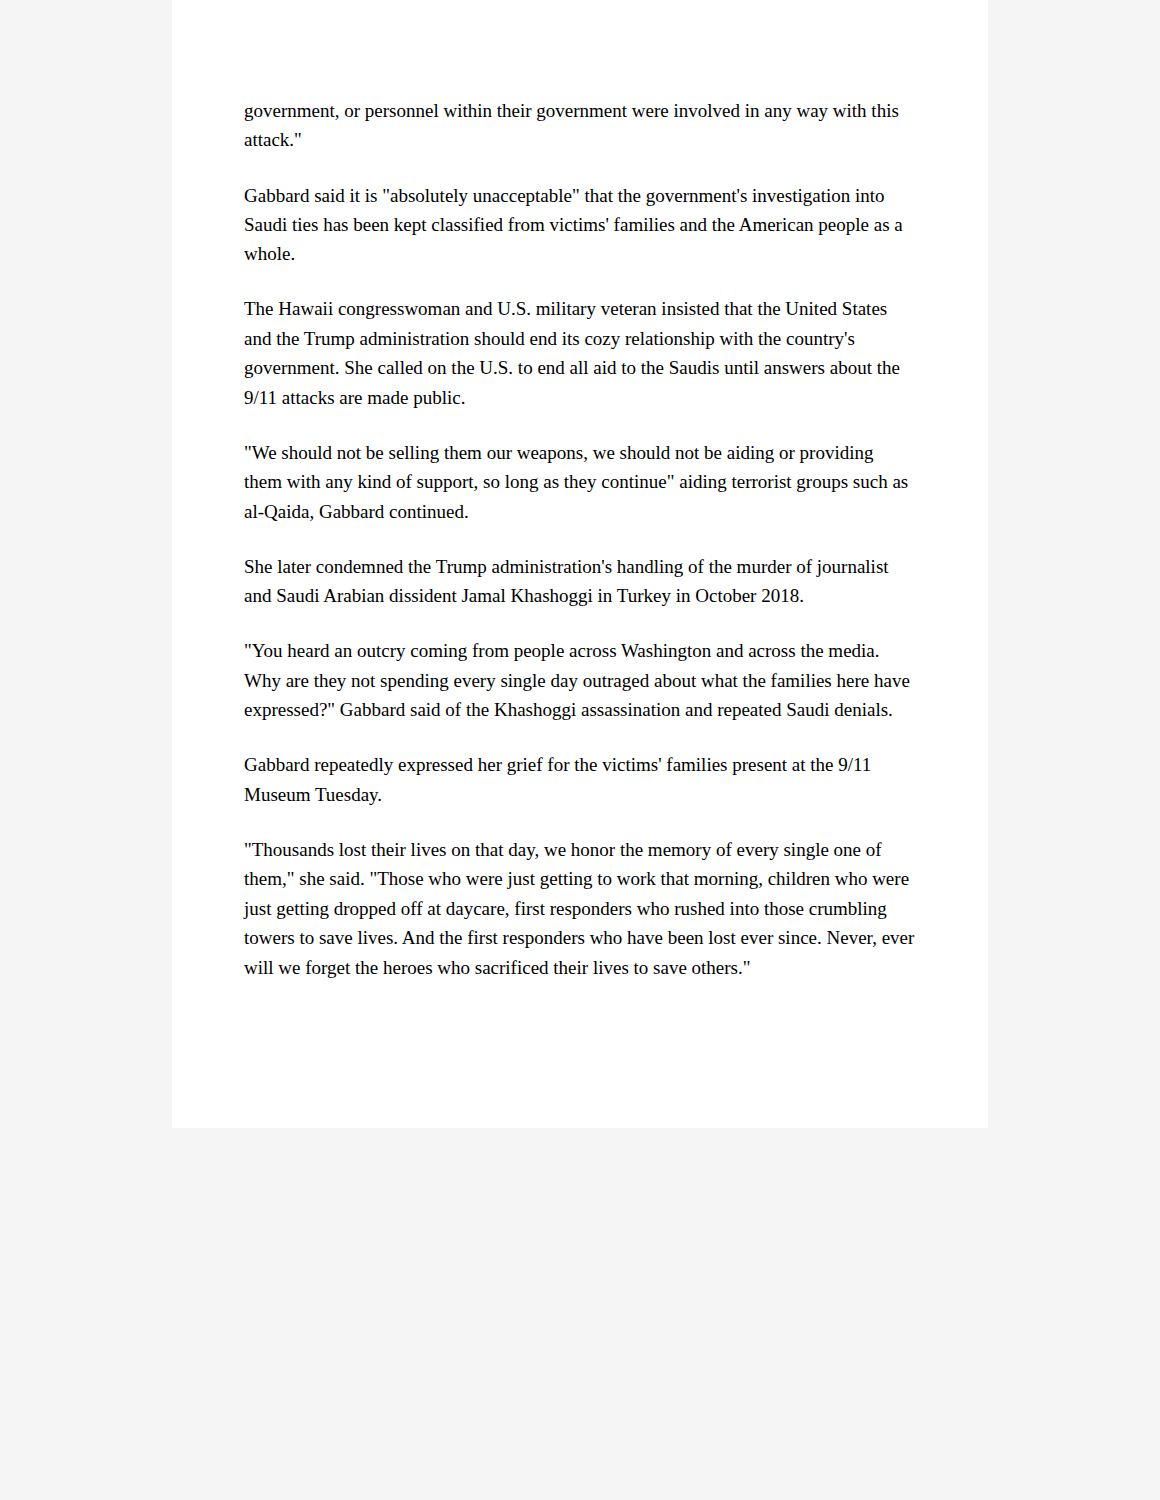government, or personnel within their government were involved in any way with this attack."
Gabbard said it is "absolutely unacceptable" that the government's investigation into Saudi ties has been kept classified from victims' families and the American people as a whole.
The Hawaii congresswoman and U.S. military veteran insisted that the United States and the Trump administration should end its cozy relationship with the country's government. She called on the U.S. to end all aid to the Saudis until answers about the 9/11 attacks are made public.
"We should not be selling them our weapons, we should not be aiding or providing them with any kind of support, so long as they continue" aiding terrorist groups such as al-Qaida, Gabbard continued.
She later condemned the Trump administration's handling of the murder of journalist and Saudi Arabian dissident Jamal Khashoggi in Turkey in October 2018.
"You heard an outcry coming from people across Washington and across the media. Why are they not spending every single day outraged about what the families here have expressed?" Gabbard said of the Khashoggi assassination and repeated Saudi denials.
Gabbard repeatedly expressed her grief for the victims' families present at the 9/11 Museum Tuesday.
"Thousands lost their lives on that day, we honor the memory of every single one of them," she said. "Those who were just getting to work that morning, children who were just getting dropped off at daycare, first responders who rushed into those crumbling towers to save lives. And the first responders who have been lost ever since. Never, ever will we forget the heroes who sacrificed their lives to save others."